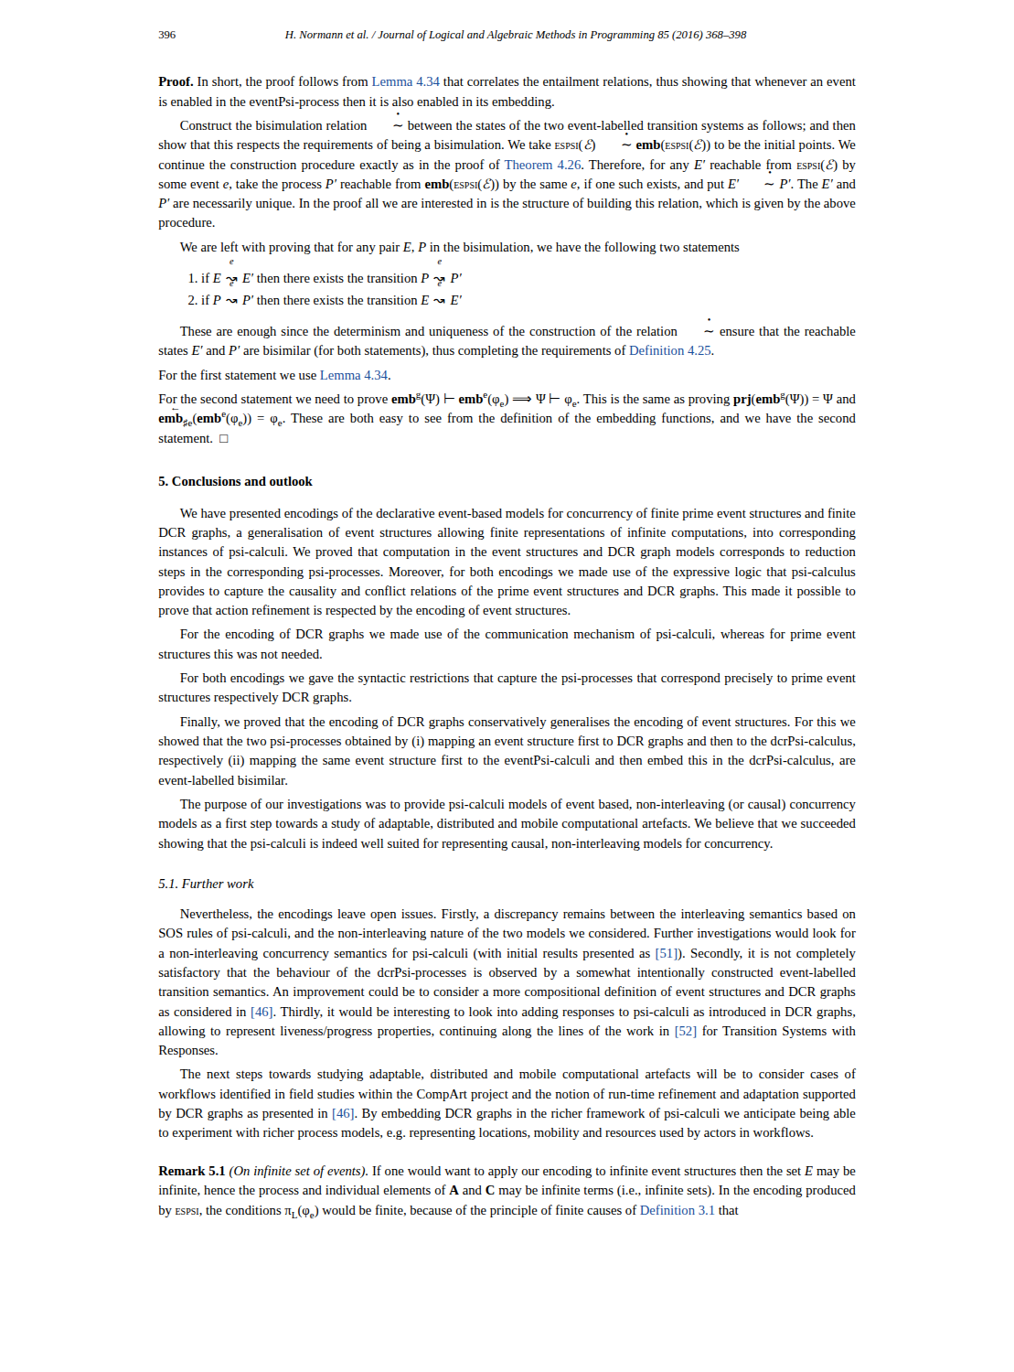396 H. Normann et al. / Journal of Logical and Algebraic Methods in Programming 85 (2016) 368–398
Proof. In short, the proof follows from Lemma 4.34 that correlates the entailment relations, thus showing that whenever an event is enabled in the eventPsi-process then it is also enabled in its embedding.
Construct the bisimulation relation ∼ between the states of the two event-labelled transition systems as follows; and then show that this respects the requirements of being a bisimulation. We take espsi(ℰ) ∼ emb(espsi(ℰ)) to be the initial points. We continue the construction procedure exactly as in the proof of Theorem 4.26. Therefore, for any E′ reachable from espsi(ℰ) by some event e, take the process P′ reachable from emb(espsi(ℰ)) by the same e, if one such exists, and put E′ ∼ P′. The E′ and P′ are necessarily unique. In the proof all we are interested in is the structure of building this relation, which is given by the above procedure.
We are left with proving that for any pair E, P in the bisimulation, we have the following two statements
if E e↝ E′ then there exists the transition P e↝ P′
if P e↝ P′ then there exists the transition E e↝ E′
These are enough since the determinism and uniqueness of the construction of the relation ∼ ensure that the reachable states E′ and P′ are bisimilar (for both statements), thus completing the requirements of Definition 4.25.
For the first statement we use Lemma 4.34.
For the second statement we need to prove embg(Ψ) ⊢ embe(φe) ⟹ Ψ ⊢ φe. This is the same as proving prj(embg(Ψ)) = Ψ and emb♯e(embe(φe)) = φe. These are both easy to see from the definition of the embedding functions, and we have the second statement. □
5. Conclusions and outlook
We have presented encodings of the declarative event-based models for concurrency of finite prime event structures and finite DCR graphs, a generalisation of event structures allowing finite representations of infinite computations, into corresponding instances of psi-calculi. We proved that computation in the event structures and DCR graph models corresponds to reduction steps in the corresponding psi-processes. Moreover, for both encodings we made use of the expressive logic that psi-calculus provides to capture the causality and conflict relations of the prime event structures and DCR graphs. This made it possible to prove that action refinement is respected by the encoding of event structures.
For the encoding of DCR graphs we made use of the communication mechanism of psi-calculi, whereas for prime event structures this was not needed.
For both encodings we gave the syntactic restrictions that capture the psi-processes that correspond precisely to prime event structures respectively DCR graphs.
Finally, we proved that the encoding of DCR graphs conservatively generalises the encoding of event structures. For this we showed that the two psi-processes obtained by (i) mapping an event structure first to DCR graphs and then to the dcrPsi-calculus, respectively (ii) mapping the same event structure first to the eventPsi-calculi and then embed this in the dcrPsi-calculus, are event-labelled bisimilar.
The purpose of our investigations was to provide psi-calculi models of event based, non-interleaving (or causal) concurrency models as a first step towards a study of adaptable, distributed and mobile computational artefacts. We believe that we succeeded showing that the psi-calculi is indeed well suited for representing causal, non-interleaving models for concurrency.
5.1. Further work
Nevertheless, the encodings leave open issues. Firstly, a discrepancy remains between the interleaving semantics based on SOS rules of psi-calculi, and the non-interleaving nature of the two models we considered. Further investigations would look for a non-interleaving concurrency semantics for psi-calculi (with initial results presented as [51]). Secondly, it is not completely satisfactory that the behaviour of the dcrPsi-processes is observed by a somewhat intentionally constructed event-labelled transition semantics. An improvement could be to consider a more compositional definition of event structures and DCR graphs as considered in [46]. Thirdly, it would be interesting to look into adding responses to psi-calculi as introduced in DCR graphs, allowing to represent liveness/progress properties, continuing along the lines of the work in [52] for Transition Systems with Responses.
The next steps towards studying adaptable, distributed and mobile computational artefacts will be to consider cases of workflows identified in field studies within the CompArt project and the notion of run-time refinement and adaptation supported by DCR graphs as presented in [46]. By embedding DCR graphs in the richer framework of psi-calculi we anticipate being able to experiment with richer process models, e.g. representing locations, mobility and resources used by actors in workflows.
Remark 5.1 (On infinite set of events). If one would want to apply our encoding to infinite event structures then the set E may be infinite, hence the process and individual elements of A and C may be infinite terms (i.e., infinite sets). In the encoding produced by espsi, the conditions πL(φe) would be finite, because of the principle of finite causes of Definition 3.1 that